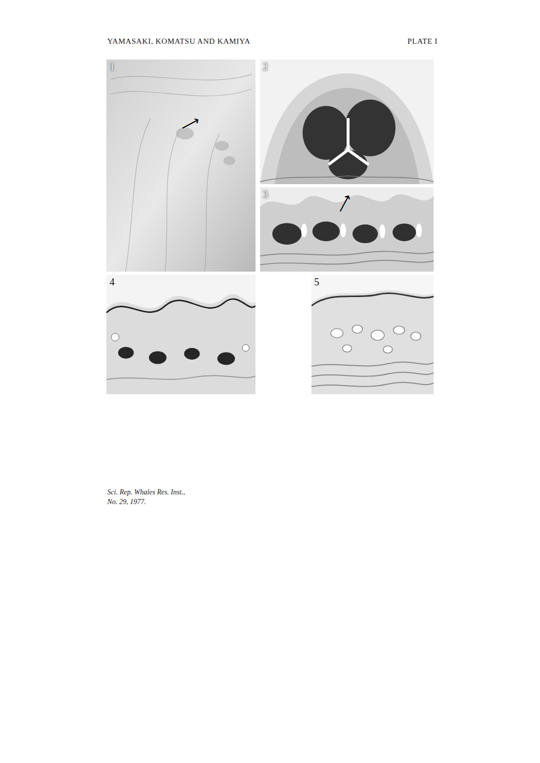Yamasaki, Komatsu and Kamiya Plate I
1
⟶
2
3
⟶
4
5
Sci. Rep. Whales Res. Inst., No. 29, 1977.